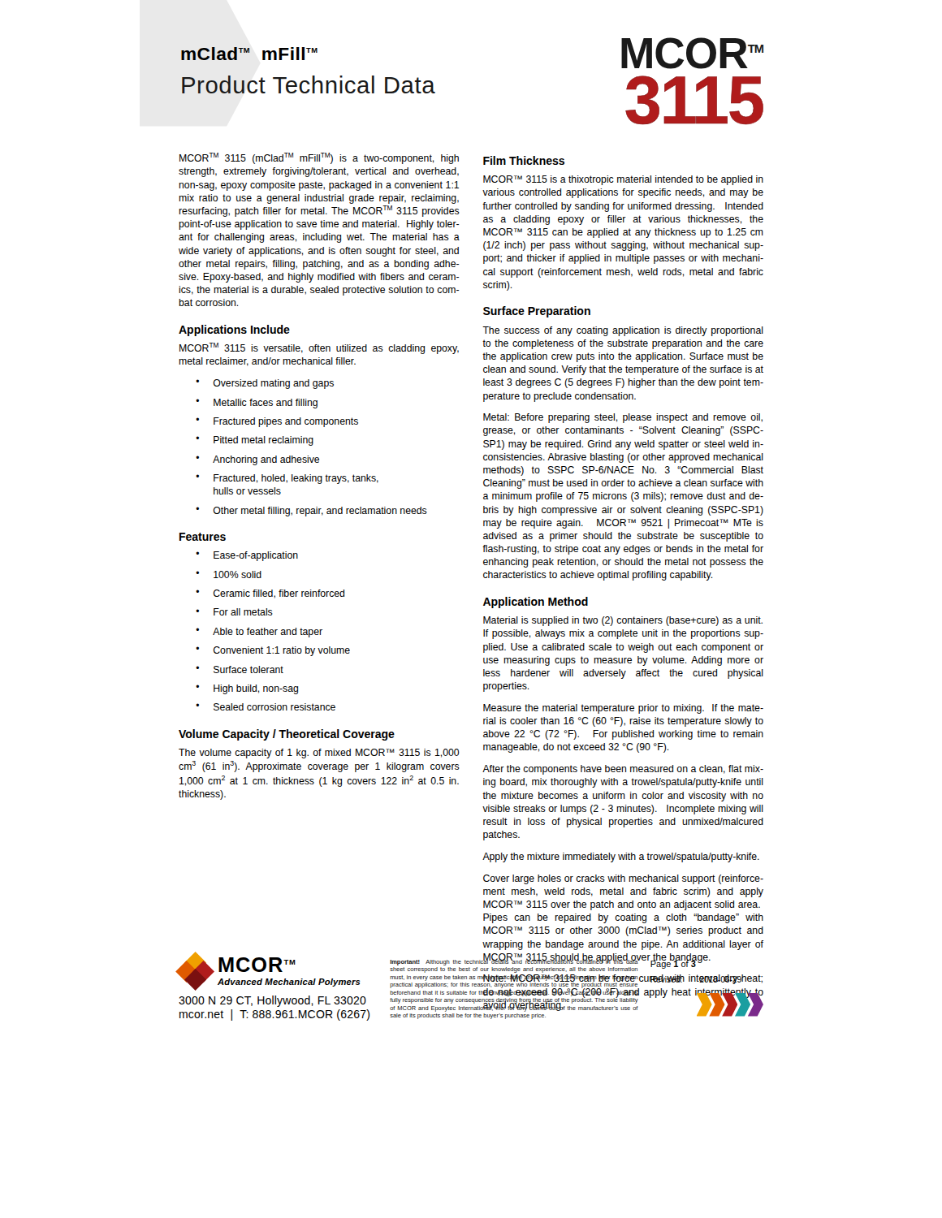mCladTM mFillTM
Product Technical Data
MCORTM
3115
MCORTM 3115 (mCladTM mFillTM) is a two-component, high strength, extremely forgiving/tolerant, vertical and overhead, non-sag, epoxy composite paste, packaged in a convenient 1:1 mix ratio to use a general industrial grade repair, reclaiming, resurfacing, patch filler for metal. The MCORTM 3115 provides point-of-use application to save time and material. Highly tolerant for challenging areas, including wet. The material has a wide variety of applications, and is often sought for steel, and other metal repairs, filling, patching, and as a bonding adhesive. Epoxy-based, and highly modified with fibers and ceramics, the material is a durable, sealed protective solution to combat corrosion.
Applications Include
MCORTM 3115 is versatile, often utilized as cladding epoxy, metal reclaimer, and/or mechanical filler.
Oversized mating and gaps
Metallic faces and filling
Fractured pipes and components
Pitted metal reclaiming
Anchoring and adhesive
Fractured, holed, leaking trays, tanks,
hulls or vessels
Other metal filling, repair, and reclamation needs
Features
Ease-of-application
100% solid
Ceramic filled, fiber reinforced
For all metals
Able to feather and taper
Convenient 1:1 ratio by volume
Surface tolerant
High build, non-sag
Sealed corrosion resistance
Volume Capacity / Theoretical Coverage
The volume capacity of 1 kg. of mixed MCOR™ 3115 is 1,000 cm3 (61 in3). Approximate coverage per 1 kilogram covers 1,000 cm2 at 1 cm. thickness (1 kg covers 122 in2 at 0.5 in. thickness).
Film Thickness
MCOR™ 3115 is a thixotropic material intended to be applied in various controlled applications for specific needs, and may be further controlled by sanding for uniformed dressing. Intended as a cladding epoxy or filler at various thicknesses, the MCOR™ 3115 can be applied at any thickness up to 1.25 cm (1/2 inch) per pass without sagging, without mechanical support; and thicker if applied in multiple passes or with mechanical support (reinforcement mesh, weld rods, metal and fabric scrim).
Surface Preparation
The success of any coating application is directly proportional to the completeness of the substrate preparation and the care the application crew puts into the application. Surface must be clean and sound. Verify that the temperature of the surface is at least 3 degrees C (5 degrees F) higher than the dew point temperature to preclude condensation.
Metal: Before preparing steel, please inspect and remove oil, grease, or other contaminants - “Solvent Cleaning” (SSPC-SP1) may be required. Grind any weld spatter or steel weld inconsistencies. Abrasive blasting (or other approved mechanical methods) to SSPC SP-6/NACE No. 3 “Commercial Blast Cleaning” must be used in order to achieve a clean surface with a minimum profile of 75 microns (3 mils); remove dust and debris by high compressive air or solvent cleaning (SSPC-SP1) may be require again. MCOR™ 9521 | Primecoat™ MTe is advised as a primer should the substrate be susceptible to flash-rusting, to stripe coat any edges or bends in the metal for enhancing peak retention, or should the metal not possess the characteristics to achieve optimal profiling capability.
Application Method
Material is supplied in two (2) containers (base+cure) as a unit. If possible, always mix a complete unit in the proportions supplied. Use a calibrated scale to weigh out each component or use measuring cups to measure by volume. Adding more or less hardener will adversely affect the cured physical properties.
Measure the material temperature prior to mixing. If the material is cooler than 16 °C (60 °F), raise its temperature slowly to above 22 °C (72 °F). For published working time to remain manageable, do not exceed 32 °C (90 °F).
After the components have been measured on a clean, flat mixing board, mix thoroughly with a trowel/spatula/putty-knife until the mixture becomes a uniform in color and viscosity with no visible streaks or lumps (2 - 3 minutes). Incomplete mixing will result in loss of physical properties and unmixed/malcured patches.
Apply the mixture immediately with a trowel/spatula/putty-knife.
Cover large holes or cracks with mechanical support (reinforcement mesh, weld rods, metal and fabric scrim) and apply MCOR™ 3115 over the patch and onto an adjacent solid area. Pipes can be repaired by coating a cloth “bandage” with MCOR™ 3115 or other 3000 (mClad™) series product and wrapping the bandage around the pipe. An additional layer of MCOR™ 3115 should be applied over the bandage.
Note: MCOR™ 3115 can be force cured with interval dry heat; do not exceed 90 °C (200 °F) and apply heat intermittently to avoid overheating.
MCORTM
Advanced Mechanical Polymers
3000 N 29 CT, Hollywood, FL 33020
mcor.net | T: 888.961.MCOR (6267)
Important! Although the technical details and recommendations contained in this data sheet correspond to the best of our knowledge and experience, all the above information must, in every case be taken as merely indicative and subject to confirmation after long-term practical applications; for this reason, anyone who intends to use the product must ensure beforehand that it is suitable for the envisaged application. In every case, the user alone is fully responsible for any consequences deriving from the use of the product. The sole liability of MCOR and Epoxytec International, Inc. for any claims out of the manufacturer’s use of sale of its products shall be for the buyer’s purchase price.
Page 1 of 3
Revised:2018-06-29